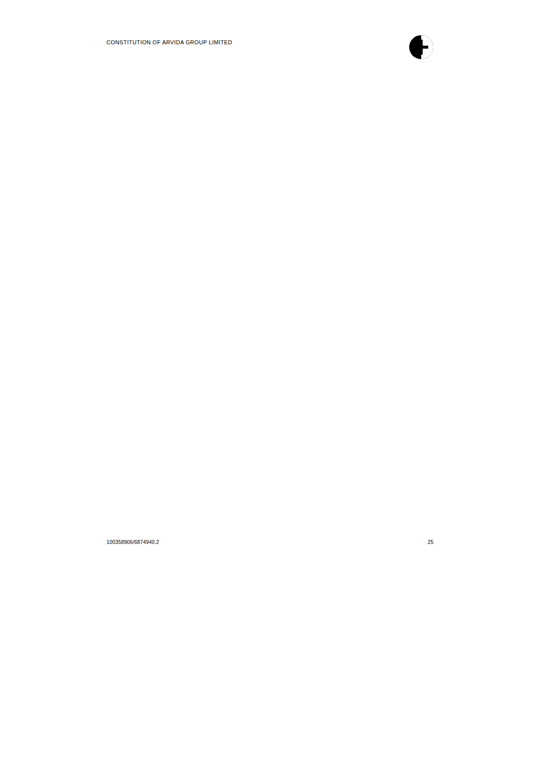Constitution of Arvida Group Limited
100358906/6874940.2
25